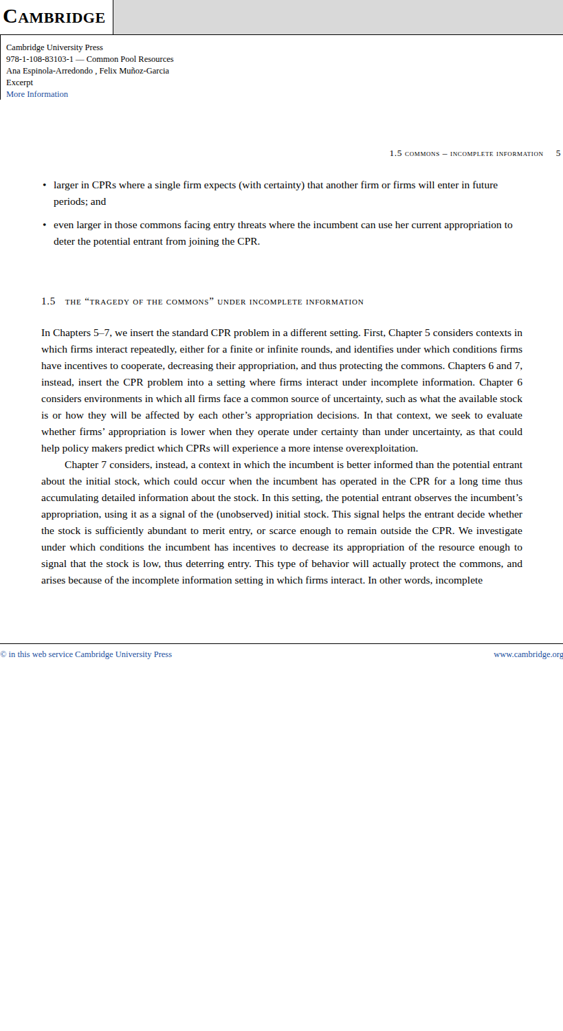CAMBRIDGE
Cambridge University Press
978-1-108-83103-1 — Common Pool Resources
Ana Espinola-Arredondo , Felix Muñoz-Garcia
Excerpt
More Information
1.5 commons – incomplete information 5
larger in CPRs where a single firm expects (with certainty) that another firm or firms will enter in future periods; and
even larger in those commons facing entry threats where the incumbent can use her current appropriation to deter the potential entrant from joining the CPR.
1.5 the “tragedy of the commons” under incomplete information
In Chapters 5–7, we insert the standard CPR problem in a different setting. First, Chapter 5 considers contexts in which firms interact repeatedly, either for a finite or infinite rounds, and identifies under which conditions firms have incentives to cooperate, decreasing their appropriation, and thus protecting the commons. Chapters 6 and 7, instead, insert the CPR problem into a setting where firms interact under incomplete information. Chapter 6 considers environments in which all firms face a common source of uncertainty, such as what the available stock is or how they will be affected by each other’s appropriation decisions. In that context, we seek to evaluate whether firms’ appropriation is lower when they operate under certainty than under uncertainty, as that could help policy makers predict which CPRs will experience a more intense overexploitation.
Chapter 7 considers, instead, a context in which the incumbent is better informed than the potential entrant about the initial stock, which could occur when the incumbent has operated in the CPR for a long time thus accumulating detailed information about the stock. In this setting, the potential entrant observes the incumbent’s appropriation, using it as a signal of the (unobserved) initial stock. This signal helps the entrant decide whether the stock is sufficiently abundant to merit entry, or scarce enough to remain outside the CPR. We investigate under which conditions the incumbent has incentives to decrease its appropriation of the resource enough to signal that the stock is low, thus deterring entry. This type of behavior will actually protect the commons, and arises because of the incomplete information setting in which firms interact. In other words, incomplete
© in this web service Cambridge University Press
www.cambridge.org